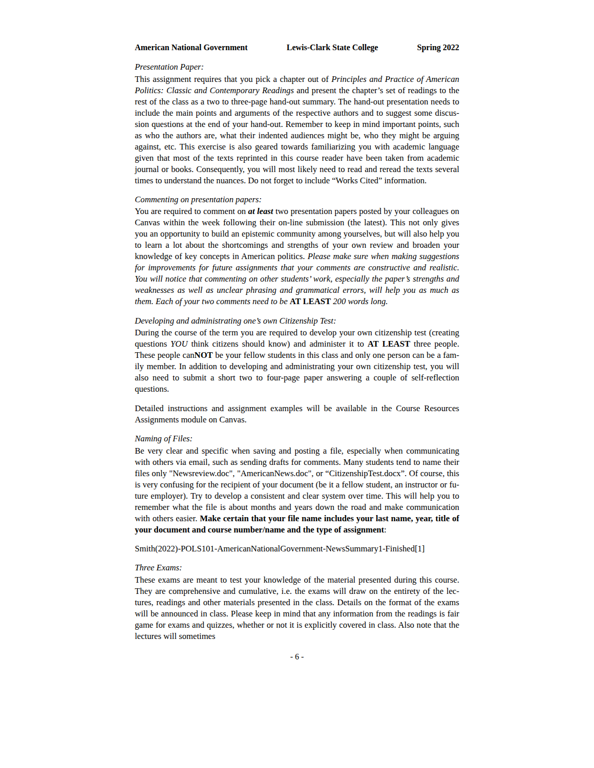American National Government
Lewis-Clark State College
Spring 2022
Presentation Paper:
This assignment requires that you pick a chapter out of Principles and Practice of American Politics: Classic and Contemporary Readings and present the chapter’s set of readings to the rest of the class as a two to three-page hand-out summary. The hand-out presentation needs to include the main points and arguments of the respective authors and to suggest some discussion questions at the end of your hand-out. Remember to keep in mind important points, such as who the authors are, what their indented audiences might be, who they might be arguing against, etc. This exercise is also geared towards familiarizing you with academic language given that most of the texts reprinted in this course reader have been taken from academic journal or books. Consequently, you will most likely need to read and reread the texts several times to understand the nuances. Do not forget to include “Works Cited” information.
Commenting on presentation papers:
You are required to comment on at least two presentation papers posted by your colleagues on Canvas within the week following their on-line submission (the latest). This not only gives you an opportunity to build an epistemic community among yourselves, but will also help you to learn a lot about the shortcomings and strengths of your own review and broaden your knowledge of key concepts in American politics. Please make sure when making suggestions for improvements for future assignments that your comments are constructive and realistic. You will notice that commenting on other students’ work, especially the paper’s strengths and weaknesses as well as unclear phrasing and grammatical errors, will help you as much as them. Each of your two comments need to be AT LEAST 200 words long.
Developing and administrating one’s own Citizenship Test:
During the course of the term you are required to develop your own citizenship test (creating questions YOU think citizens should know) and administer it to AT LEAST three people. These people canNOT be your fellow students in this class and only one person can be a family member. In addition to developing and administrating your own citizenship test, you will also need to submit a short two to four-page paper answering a couple of self-reflection questions.
Detailed instructions and assignment examples will be available in the Course Resources Assignments module on Canvas.
Naming of Files:
Be very clear and specific when saving and posting a file, especially when communicating with others via email, such as sending drafts for comments. Many students tend to name their files only "Newsreview.doc", "AmericanNews.doc", or “CitizenshipTest.docx”. Of course, this is very confusing for the recipient of your document (be it a fellow student, an instructor or future employer). Try to develop a consistent and clear system over time. This will help you to remember what the file is about months and years down the road and make communication with others easier. Make certain that your file name includes your last name, year, title of your document and course number/name and the type of assignment:
Smith(2022)-POLS101-AmericanNationalGovernment-NewsSummary1-Finished[1]
Three Exams:
These exams are meant to test your knowledge of the material presented during this course. They are comprehensive and cumulative, i.e. the exams will draw on the entirety of the lectures, readings and other materials presented in the class. Details on the format of the exams will be announced in class. Please keep in mind that any information from the readings is fair game for exams and quizzes, whether or not it is explicitly covered in class. Also note that the lectures will sometimes
- 6 -